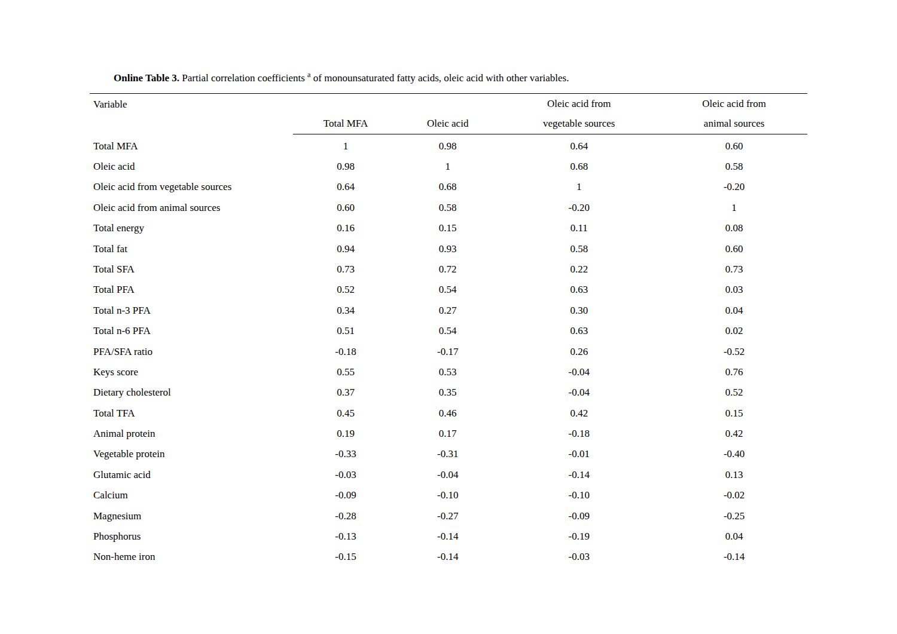Online Table 3. Partial correlation coefficients a of monounsaturated fatty acids, oleic acid with other variables.
| Variable | | Oleic acid from | Oleic acid from |
| --- | --- | --- | --- |
| Total MFA | Oleic acid | vegetable sources | animal sources |
| Total MFA | 1 | 0.98 | 0.64 | 0.60 |
| Oleic acid | 0.98 | 1 | 0.68 | 0.58 |
| Oleic acid from vegetable sources | 0.64 | 0.68 | 1 | -0.20 |
| Oleic acid from animal sources | 0.60 | 0.58 | -0.20 | 1 |
| Total energy | 0.16 | 0.15 | 0.11 | 0.08 |
| Total fat | 0.94 | 0.93 | 0.58 | 0.60 |
| Total SFA | 0.73 | 0.72 | 0.22 | 0.73 |
| Total PFA | 0.52 | 0.54 | 0.63 | 0.03 |
| Total n-3 PFA | 0.34 | 0.27 | 0.30 | 0.04 |
| Total n-6 PFA | 0.51 | 0.54 | 0.63 | 0.02 |
| PFA/SFA ratio | -0.18 | -0.17 | 0.26 | -0.52 |
| Keys score | 0.55 | 0.53 | -0.04 | 0.76 |
| Dietary cholesterol | 0.37 | 0.35 | -0.04 | 0.52 |
| Total TFA | 0.45 | 0.46 | 0.42 | 0.15 |
| Animal protein | 0.19 | 0.17 | -0.18 | 0.42 |
| Vegetable protein | -0.33 | -0.31 | -0.01 | -0.40 |
| Glutamic acid | -0.03 | -0.04 | -0.14 | 0.13 |
| Calcium | -0.09 | -0.10 | -0.10 | -0.02 |
| Magnesium | -0.28 | -0.27 | -0.09 | -0.25 |
| Phosphorus | -0.13 | -0.14 | -0.19 | 0.04 |
| Non-heme iron | -0.15 | -0.14 | -0.03 | -0.14 |